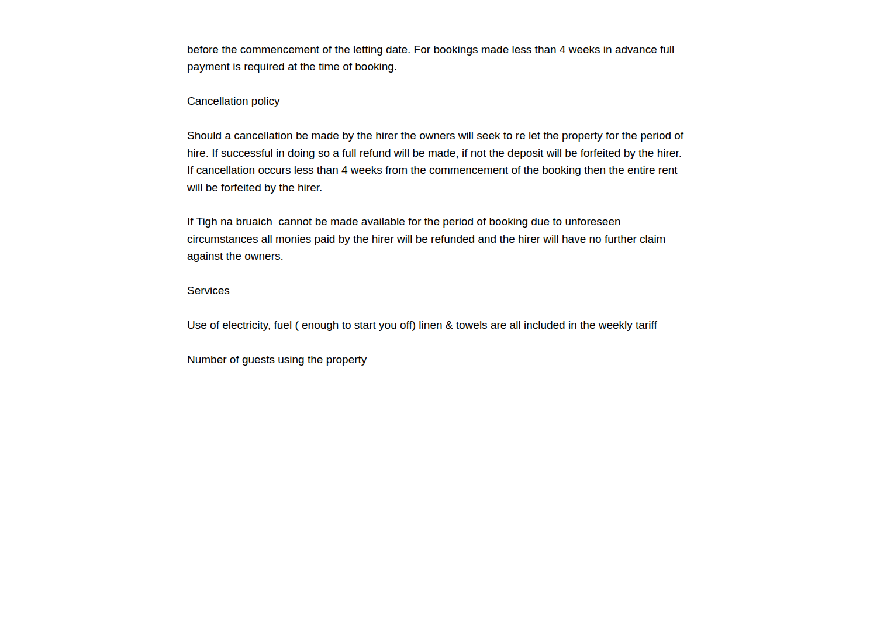before the commencement of the letting date. For bookings made less than 4 weeks in advance full payment is required at the time of booking.
Cancellation policy
Should a cancellation be made by the hirer the owners will seek to re let the property for the period of hire. If successful in doing so a full refund will be made, if not the deposit will be forfeited by the hirer. If cancellation occurs less than 4 weeks from the commencement of the booking then the entire rent will be forfeited by the hirer.
If Tigh na bruaich cannot be made available for the period of booking due to unforeseen circumstances all monies paid by the hirer will be refunded and the hirer will have no further claim against the owners.
Services
Use of electricity, fuel ( enough to start you off) linen & towels are all included in the weekly tariff
Number of guests using the property